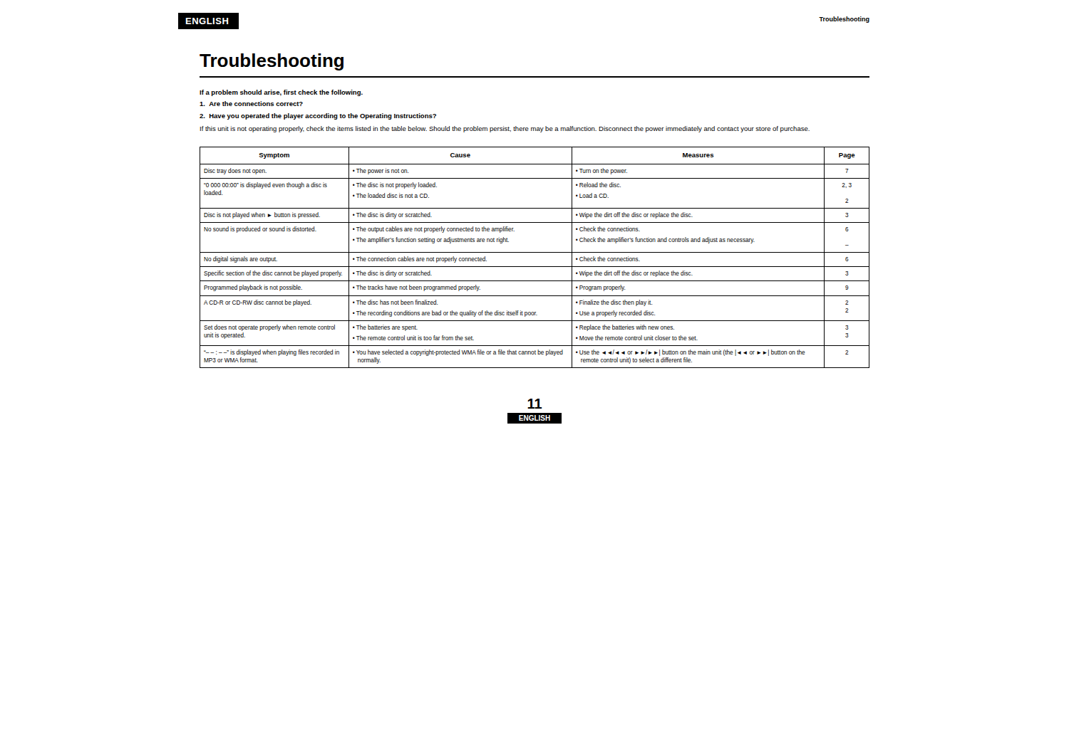ENGLISH Troubleshooting
Troubleshooting
If a problem should arise, first check the following.
1. Are the connections correct?
2. Have you operated the player according to the Operating Instructions?
If this unit is not operating properly, check the items listed in the table below. Should the problem persist, there may be a malfunction. Disconnect the power immediately and contact your store of purchase.
| Symptom | Cause | Measures | Page |
| --- | --- | --- | --- |
| Disc tray does not open. | • The power is not on. | • Turn on the power. | 7 |
| “0 000 00:00” is displayed even though a disc is loaded. | • The disc is not properly loaded. • The loaded disc is not a CD. | • Reload the disc. • Load a CD. | 2, 3 2 |
| Disc is not played when ► button is pressed. | • The disc is dirty or scratched. | • Wipe the dirt off the disc or replace the disc. | 3 |
| No sound is produced or sound is distorted. | • The output cables are not properly connected to the amplifier. • The amplifier’s function setting or adjustments are not right. | • Check the connections. • Check the amplifier’s function and controls and adjust as necessary. | 6 – |
| No digital signals are output. | • The connection cables are not properly connected. | • Check the connections. | 6 |
| Specific section of the disc cannot be played properly. | • The disc is dirty or scratched. | • Wipe the dirt off the disc or replace the disc. | 3 |
| Programmed playback is not possible. | • The tracks have not been programmed properly. | • Program properly. | 9 |
| A CD-R or CD-RW disc cannot be played. | • The disc has not been finalized. • The recording conditions are bad or the quality of the disc itself it poor. | • Finalize the disc then play it. • Use a properly recorded disc. | 2 2 |
| Set does not operate properly when remote control unit is operated. | • The batteries are spent. • The remote control unit is too far from the set. | • Replace the batteries with new ones. • Move the remote control unit closer to the set. | 3 3 |
| “– – : – –” is displayed when playing files recorded in MP3 or WMA format. | • You have selected a copyright-protected WMA file or a file that cannot be played normally. | • Use the ◄◄/◄◄ or ►►/►►/ button on the main unit (the /◄◄ or ►►/ button on the remote control unit) to select a different file. | 2 |
11
ENGLISH